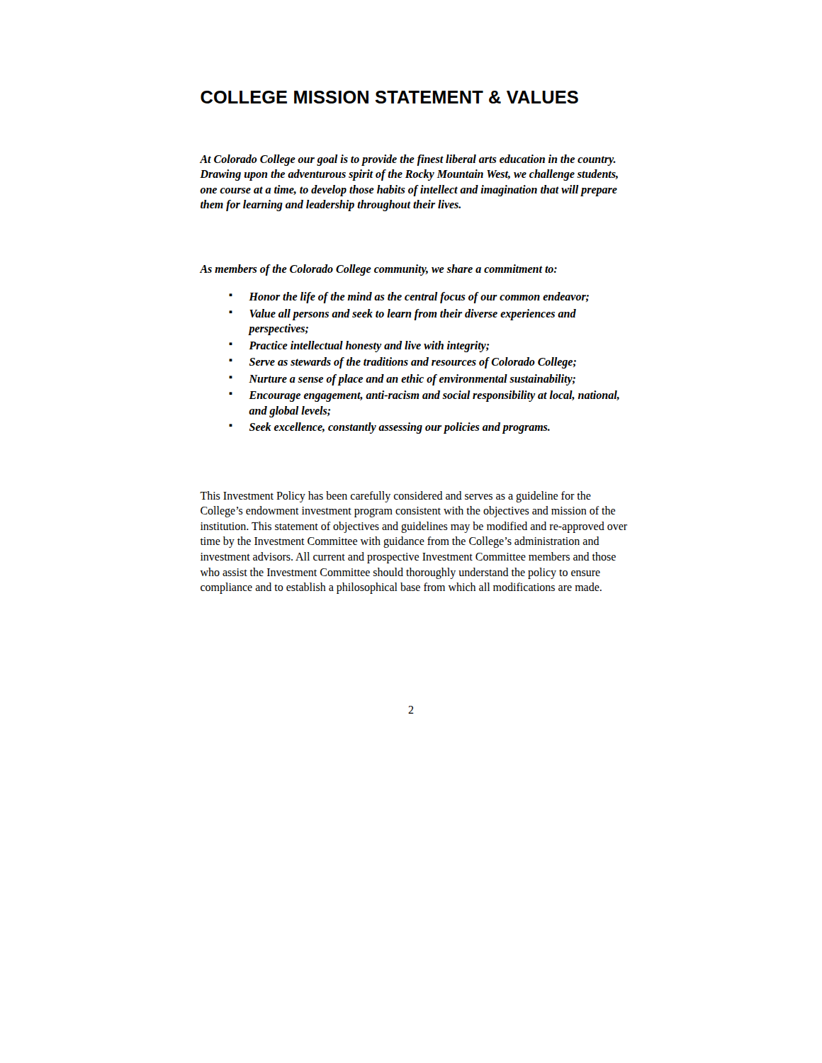COLLEGE MISSION STATEMENT & VALUES
At Colorado College our goal is to provide the finest liberal arts education in the country. Drawing upon the adventurous spirit of the Rocky Mountain West, we challenge students, one course at a time, to develop those habits of intellect and imagination that will prepare them for learning and leadership throughout their lives.
As members of the Colorado College community, we share a commitment to:
Honor the life of the mind as the central focus of our common endeavor;
Value all persons and seek to learn from their diverse experiences and perspectives;
Practice intellectual honesty and live with integrity;
Serve as stewards of the traditions and resources of Colorado College;
Nurture a sense of place and an ethic of environmental sustainability;
Encourage engagement, anti-racism and social responsibility at local, national, and global levels;
Seek excellence, constantly assessing our policies and programs.
This Investment Policy has been carefully considered and serves as a guideline for the College’s endowment investment program consistent with the objectives and mission of the institution. This statement of objectives and guidelines may be modified and re-approved over time by the Investment Committee with guidance from the College’s administration and investment advisors. All current and prospective Investment Committee members and those who assist the Investment Committee should thoroughly understand the policy to ensure compliance and to establish a philosophical base from which all modifications are made.
2